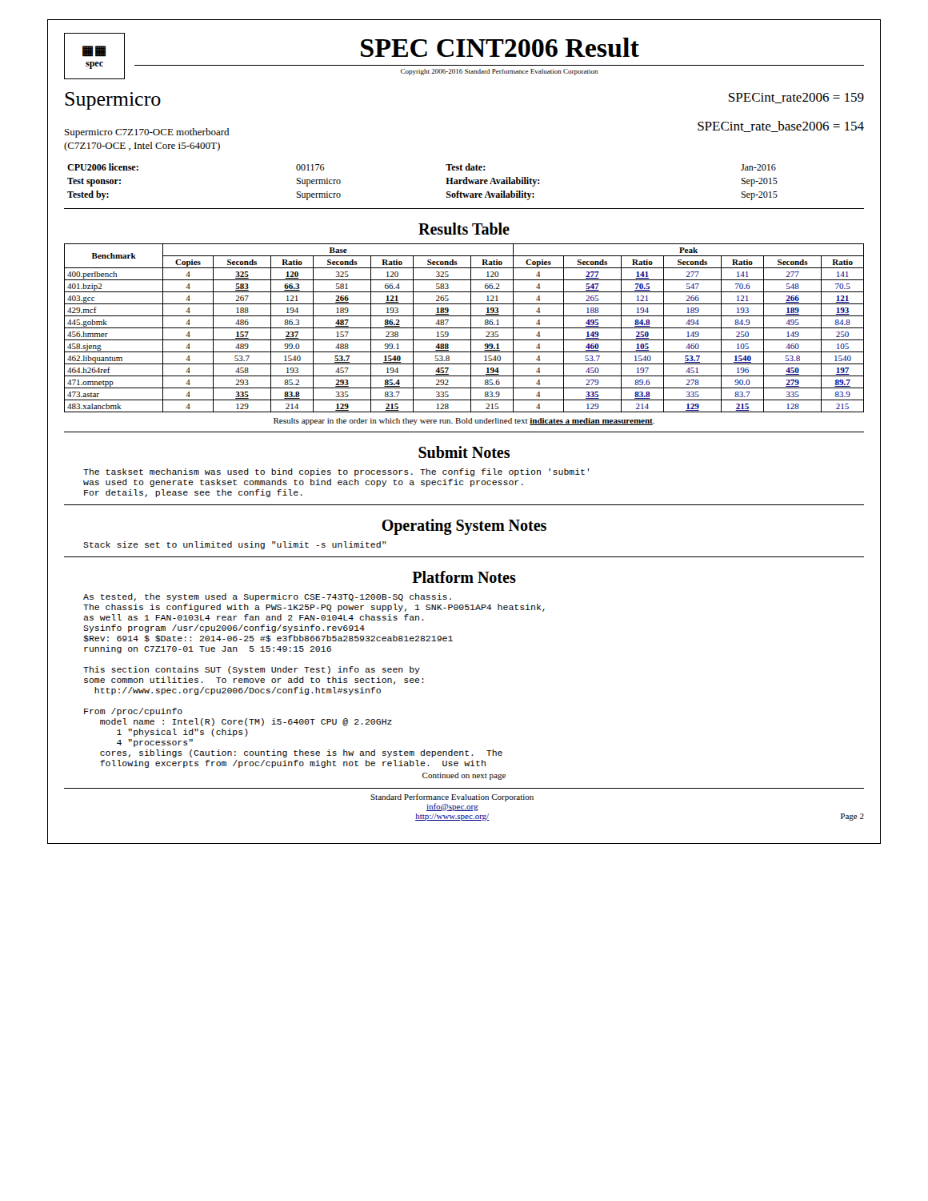▦▦
spec
SPEC CINT2006 Result
Copyright 2006-2016 Standard Performance Evaluation Corporation
Supermicro
Supermicro C7Z170-OCE motherboard
(C7Z170-OCE , Intel Core i5-6400T)
SPECint_rate2006 = 159
SPECint_rate_base2006 = 154
| CPU2006 license: | 001176 | Test date: | Jan-2016 |
| Test sponsor: | Supermicro | Hardware Availability: | Sep-2015 |
| Tested by: | Supermicro | Software Availability: | Sep-2015 |
Results Table
| Benchmark | Base | Peak |
| --- | --- | --- |
| Copies | Seconds | Ratio | Seconds | Ratio | Seconds | Ratio | Copies | Seconds | Ratio | Seconds | Ratio | Seconds | Ratio |
| 400.perlbench | 4 | 325 | 120 | 325 | 120 | 325 | 120 | 4 | 277 | 141 | 277 | 141 | 277 | 141 |
| 401.bzip2 | 4 | 583 | 66.3 | 581 | 66.4 | 583 | 66.2 | 4 | 547 | 70.5 | 547 | 70.6 | 548 | 70.5 |
| 403.gcc | 4 | 267 | 121 | 266 | 121 | 265 | 121 | 4 | 265 | 121 | 266 | 121 | 266 | 121 |
| 429.mcf | 4 | 188 | 194 | 189 | 193 | 189 | 193 | 4 | 188 | 194 | 189 | 193 | 189 | 193 |
| 445.gobmk | 4 | 486 | 86.3 | 487 | 86.2 | 487 | 86.1 | 4 | 495 | 84.8 | 494 | 84.9 | 495 | 84.8 |
| 456.hmmer | 4 | 157 | 237 | 157 | 238 | 159 | 235 | 4 | 149 | 250 | 149 | 250 | 149 | 250 |
| 458.sjeng | 4 | 489 | 99.0 | 488 | 99.1 | 488 | 99.1 | 4 | 460 | 105 | 460 | 105 | 460 | 105 |
| 462.libquantum | 4 | 53.7 | 1540 | 53.7 | 1540 | 53.8 | 1540 | 4 | 53.7 | 1540 | 53.7 | 1540 | 53.8 | 1540 |
| 464.h264ref | 4 | 458 | 193 | 457 | 194 | 457 | 194 | 4 | 450 | 197 | 451 | 196 | 450 | 197 |
| 471.omnetpp | 4 | 293 | 85.2 | 293 | 85.4 | 292 | 85.6 | 4 | 279 | 89.6 | 278 | 90.0 | 279 | 89.7 |
| 473.astar | 4 | 335 | 83.8 | 335 | 83.7 | 335 | 83.9 | 4 | 335 | 83.8 | 335 | 83.7 | 335 | 83.9 |
| 483.xalancbmk | 4 | 129 | 214 | 129 | 215 | 128 | 215 | 4 | 129 | 214 | 129 | 215 | 128 | 215 |
Results appear in the order in which they were run. Bold underlined text indicates a median measurement.
Submit Notes
The taskset mechanism was used to bind copies to processors. The config file option 'submit'
was used to generate taskset commands to bind each copy to a specific processor.
For details, please see the config file.
Operating System Notes
Stack size set to unlimited using "ulimit -s unlimited"
Platform Notes
As tested, the system used a Supermicro CSE-743TQ-1200B-SQ chassis.
The chassis is configured with a PWS-1K25P-PQ power supply, 1 SNK-P0051AP4 heatsink,
as well as 1 FAN-0103L4 rear fan and 2 FAN-0104L4 chassis fan.
Sysinfo program /usr/cpu2006/config/sysinfo.rev6914
$Rev: 6914 $ $Date:: 2014-06-25 #$ e3fbb8667b5a285932ceab81e28219e1
running on C7Z170-01 Tue Jan  5 15:49:15 2016

This section contains SUT (System Under Test) info as seen by
some common utilities.  To remove or add to this section, see:
  http://www.spec.org/cpu2006/Docs/config.html#sysinfo

From /proc/cpuinfo
   model name : Intel(R) Core(TM) i5-6400T CPU @ 2.20GHz
      1 "physical id"s (chips)
      4 "processors"
   cores, siblings (Caution: counting these is hw and system dependent.  The
   following excerpts from /proc/cpuinfo might not be reliable.  Use with
Continued on next page
Standard Performance Evaluation Corporation
info@spec.org
http://www.spec.org/
Page 2